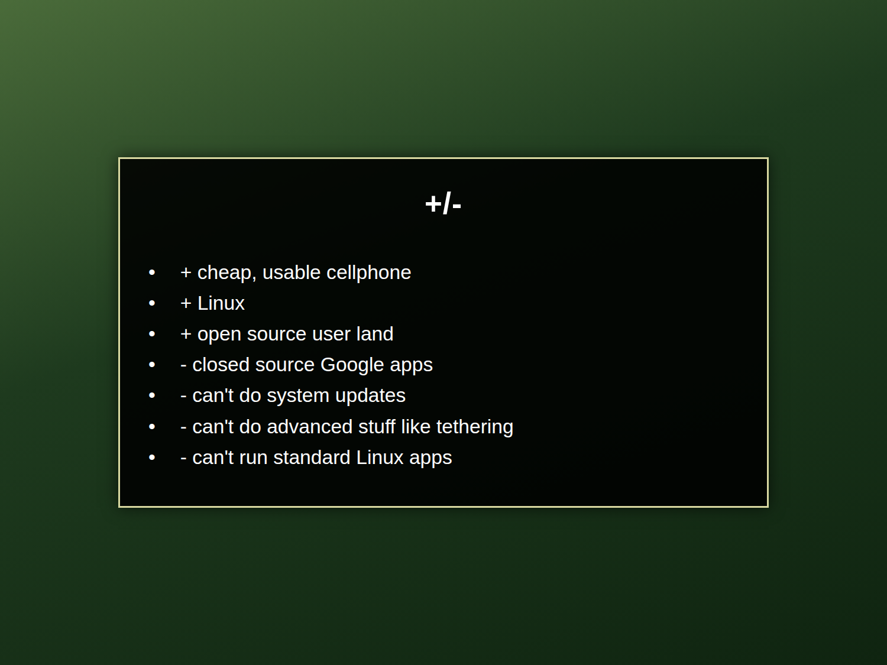+/-
+ cheap, usable cellphone
+ Linux
+ open source user land
- closed source Google apps
- can't do system updates
- can't do advanced stuff like tethering
- can't run standard Linux apps